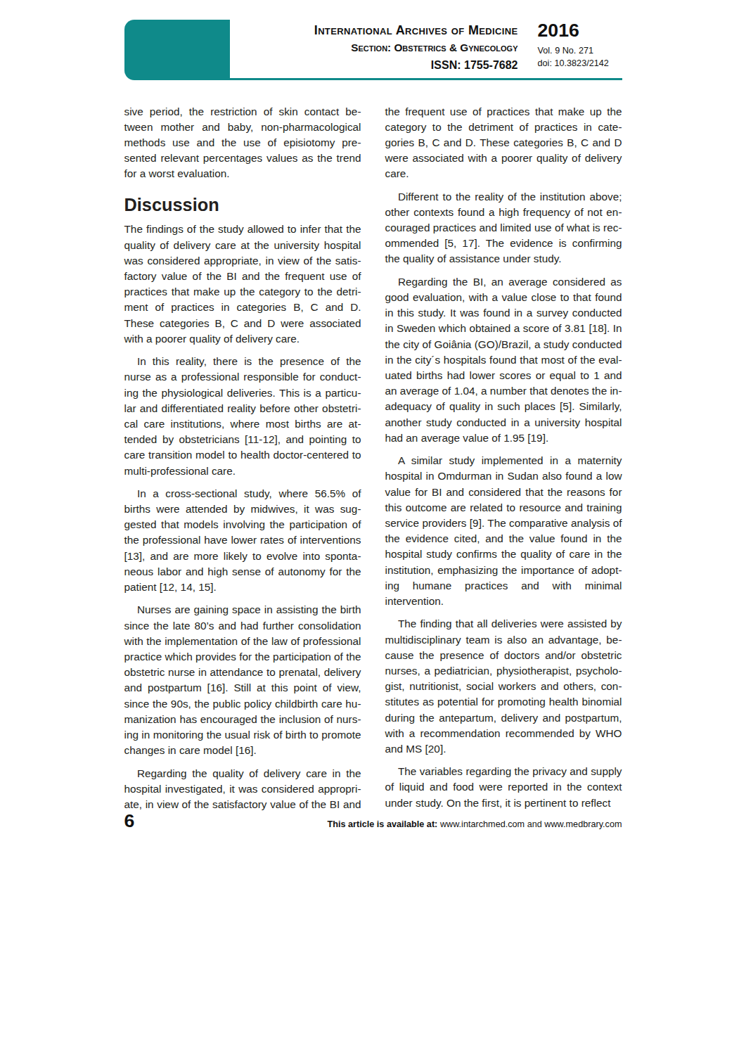International Archives of Medicine
Section: Obstetrics & Gynecology
ISSN: 1755-7682
2016
Vol. 9 No. 271
doi: 10.3823/2142
sive period, the restriction of skin contact between mother and baby, non-pharmacological methods use and the use of episiotomy presented relevant percentages values as the trend for a worst evaluation.
Discussion
The findings of the study allowed to infer that the quality of delivery care at the university hospital was considered appropriate, in view of the satisfactory value of the BI and the frequent use of practices that make up the category to the detriment of practices in categories B, C and D. These categories B, C and D were associated with a poorer quality of delivery care.
In this reality, there is the presence of the nurse as a professional responsible for conducting the physiological deliveries. This is a particular and differentiated reality before other obstetrical care institutions, where most births are attended by obstetricians [11-12], and pointing to care transition model to health doctor-centered to multi-professional care.
In a cross-sectional study, where 56.5% of births were attended by midwives, it was suggested that models involving the participation of the professional have lower rates of interventions [13], and are more likely to evolve into spontaneous labor and high sense of autonomy for the patient [12, 14, 15].
Nurses are gaining space in assisting the birth since the late 80’s and had further consolidation with the implementation of the law of professional practice which provides for the participation of the obstetric nurse in attendance to prenatal, delivery and postpartum [16]. Still at this point of view, since the 90s, the public policy childbirth care humanization has encouraged the inclusion of nursing in monitoring the usual risk of birth to promote changes in care model [16].
Regarding the quality of delivery care in the hospital investigated, it was considered appropriate, in view of the satisfactory value of the BI and the frequent use of practices that make up the category to the detriment of practices in categories B, C and D. These categories B, C and D were associated with a poorer quality of delivery care.
Different to the reality of the institution above; other contexts found a high frequency of not encouraged practices and limited use of what is recommended [5, 17]. The evidence is confirming the quality of assistance under study.
Regarding the BI, an average considered as good evaluation, with a value close to that found in this study. It was found in a survey conducted in Sweden which obtained a score of 3.81 [18]. In the city of Goiânia (GO)/Brazil, a study conducted in the city´s hospitals found that most of the evaluated births had lower scores or equal to 1 and an average of 1.04, a number that denotes the inadequacy of quality in such places [5]. Similarly, another study conducted in a university hospital had an average value of 1.95 [19].
A similar study implemented in a maternity hospital in Omdurman in Sudan also found a low value for BI and considered that the reasons for this outcome are related to resource and training service providers [9]. The comparative analysis of the evidence cited, and the value found in the hospital study confirms the quality of care in the institution, emphasizing the importance of adopting humane practices and with minimal intervention.
The finding that all deliveries were assisted by multidisciplinary team is also an advantage, because the presence of doctors and/or obstetric nurses, a pediatrician, physiotherapist, psychologist, nutritionist, social workers and others, constitutes as potential for promoting health binomial during the antepartum, delivery and postpartum, with a recommendation recommended by WHO and MS [20].
The variables regarding the privacy and supply of liquid and food were reported in the context under study. On the first, it is pertinent to reflect
6
This article is available at: www.intarchmed.com and www.medbrary.com